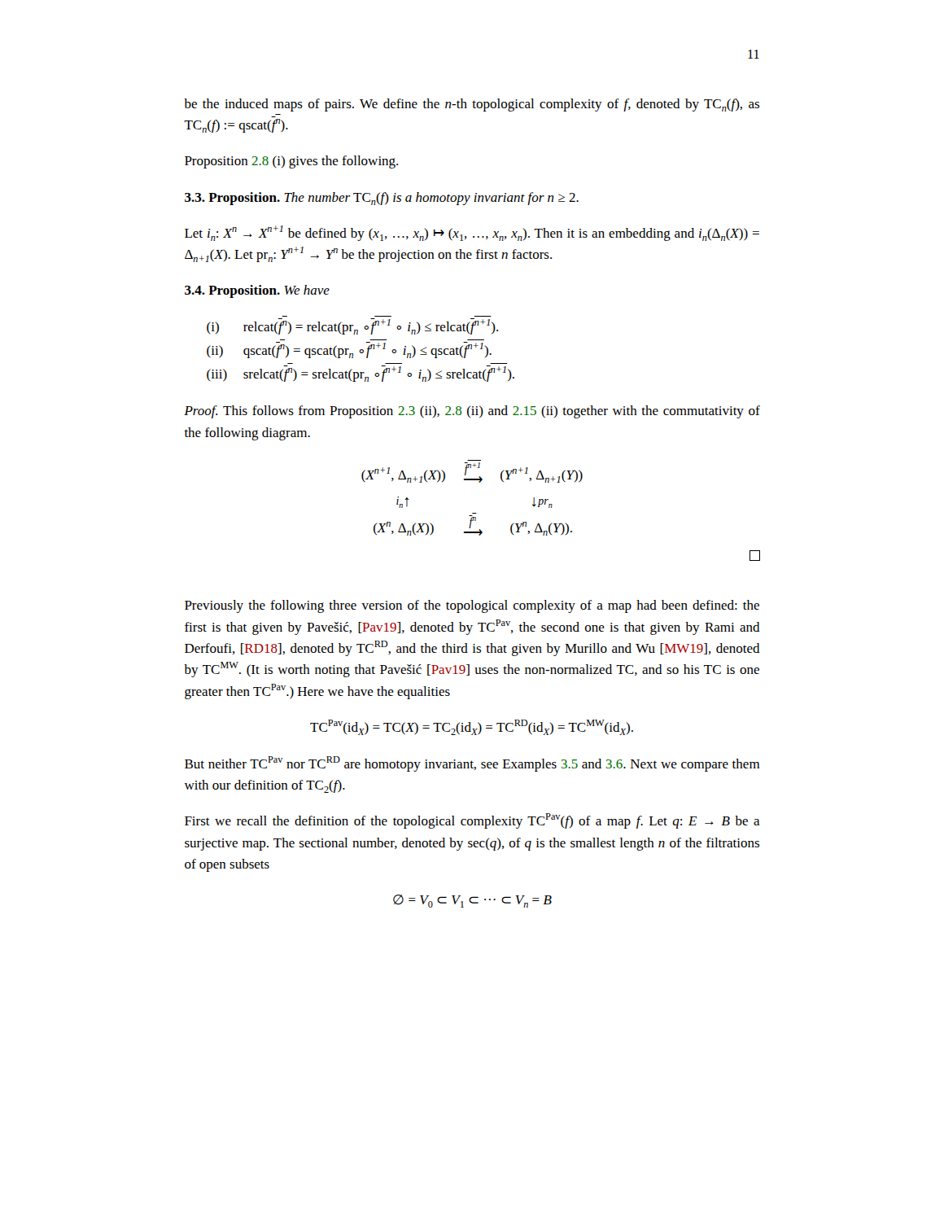11
be the induced maps of pairs. We define the n-th topological complexity of f, denoted by TCn(f), as TCn(f) := qscat(fn).
Proposition 2.8 (i) gives the following.
3.3. Proposition. The number TCn(f) is a homotopy invariant for n ≥ 2.
Let in: Xn → Xn+1 be defined by (x1, …, xn) ↦ (x1, …, xn, xn). Then it is an embedding and in(Δn(X)) = Δn+1(X). Let prn: Yn+1 → Yn be the projection on the first n factors.
3.4. Proposition. We have
(i) relcat(fn) = relcat(prn ∘fn+1 ∘ in) ≤ relcat(fn+1).
(ii) qscat(fn) = qscat(prn ∘fn+1 ∘ in) ≤ qscat(fn+1).
(iii) srelcat(fn) = srelcat(prn ∘fn+1 ∘ in) ≤ srelcat(fn+1).
Proof. This follows from Proposition 2.3 (ii), 2.8 (ii) and 2.15 (ii) together with the commutativity of the following diagram.
| ( X n+1 , Δ n+1 ( X )) | f n+1 ⟶ | ( Y n+1 , Δ n+1 ( Y )) |
| i n ↑ | | ↓ pr n |
| ( X n , Δ n ( X )) | f n ⟶ | ( Y n , Δ n ( Y )). |
Previously the following three version of the topological complexity of a map had been defined: the first is that given by Pavešić, [Pav19], denoted by TCPav, the second one is that given by Rami and Derfoufi, [RD18], denoted by TCRD, and the third is that given by Murillo and Wu [MW19], denoted by TCMW. (It is worth noting that Pavešić [Pav19] uses the non-normalized TC, and so his TC is one greater then TCPav.) Here we have the equalities
TCPav(idX) = TC(X) = TC2(idX) = TCRD(idX) = TCMW(idX).
But neither TCPav nor TCRD are homotopy invariant, see Examples 3.5 and 3.6. Next we compare them with our definition of TC2(f).
First we recall the definition of the topological complexity TCPav(f) of a map f. Let q: E → B be a surjective map. The sectional number, denoted by sec(q), of q is the smallest length n of the filtrations of open subsets
∅ = V0 ⊂ V1 ⊂ ··· ⊂ Vn = B